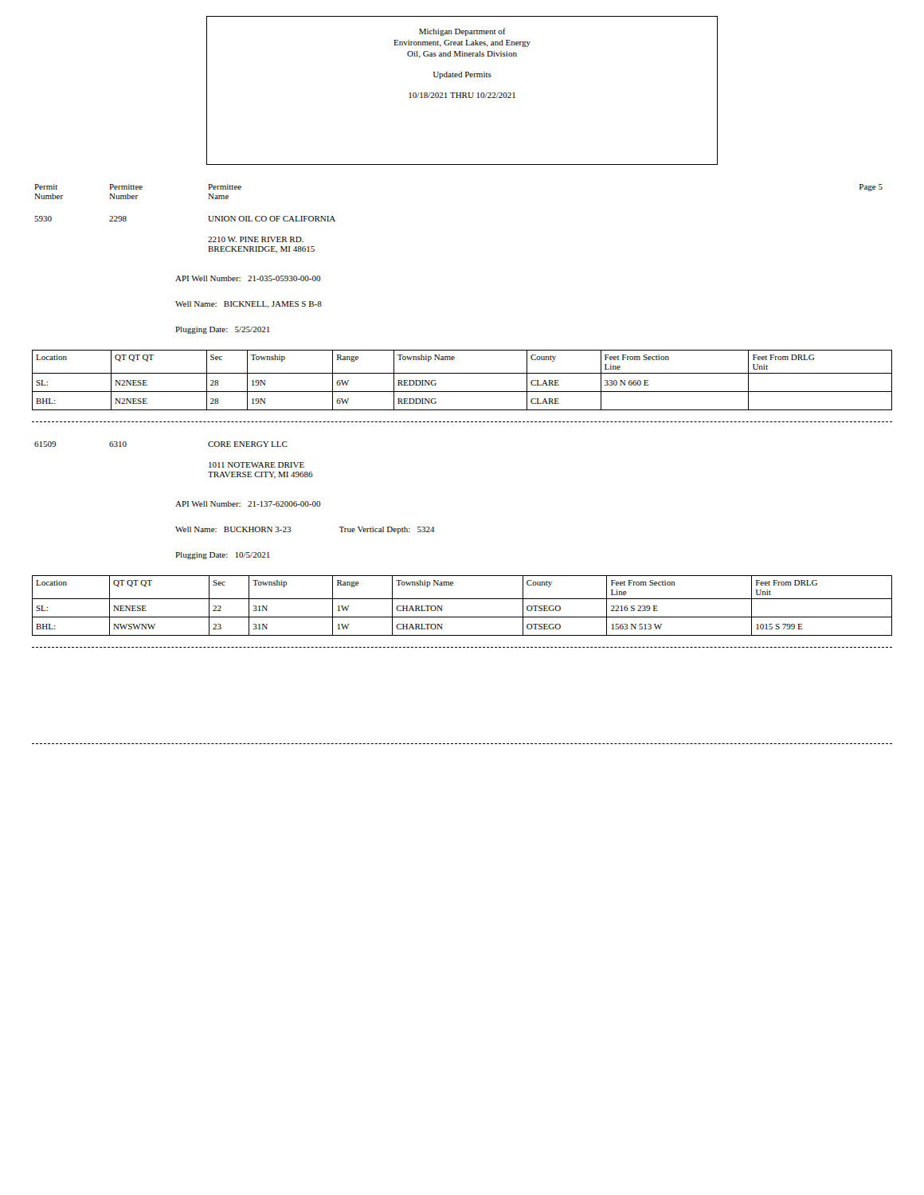Michigan Department of
Environment, Great Lakes, and Energy
Oil, Gas and Minerals Division
Updated Permits
10/18/2021 THRU 10/22/2021
| Permit Number | Permittee Number | Permittee Name | Page 5 |
| 5930 | 2298 | UNION OIL CO OF CALIFORNIA 2210 W. PINE RIVER RD. BRECKENRIDGE, MI 48615 |
API Well Number: 21-035-05930-00-00
Well Name: BICKNELL, JAMES S B-8
Plugging Date: 5/25/2021
| Location | QT QT QT | Sec | Township | Range | Township Name | County | Feet From Section Line | Feet From DRLG Unit |
| --- | --- | --- | --- | --- | --- | --- | --- | --- |
| SL: | N2NESE | 28 | 19N | 6W | REDDING | CLARE | 330 N 660 E | |
| BHL: | N2NESE | 28 | 19N | 6W | REDDING | CLARE | | |
| 61509 | 6310 | CORE ENERGY LLC 1011 NOTEWARE DRIVE TRAVERSE CITY, MI 49686 |
API Well Number: 21-137-62006-00-00
Well Name: BUCKHORN 3-23True Vertical Depth: 5324
Plugging Date: 10/5/2021
| Location | QT QT QT | Sec | Township | Range | Township Name | County | Feet From Section Line | Feet From DRLG Unit |
| --- | --- | --- | --- | --- | --- | --- | --- | --- |
| SL: | NENESE | 22 | 31N | 1W | CHARLTON | OTSEGO | 2216 S 239 E | |
| BHL: | NWSWNW | 23 | 31N | 1W | CHARLTON | OTSEGO | 1563 N 513 W | 1015 S 799 E |